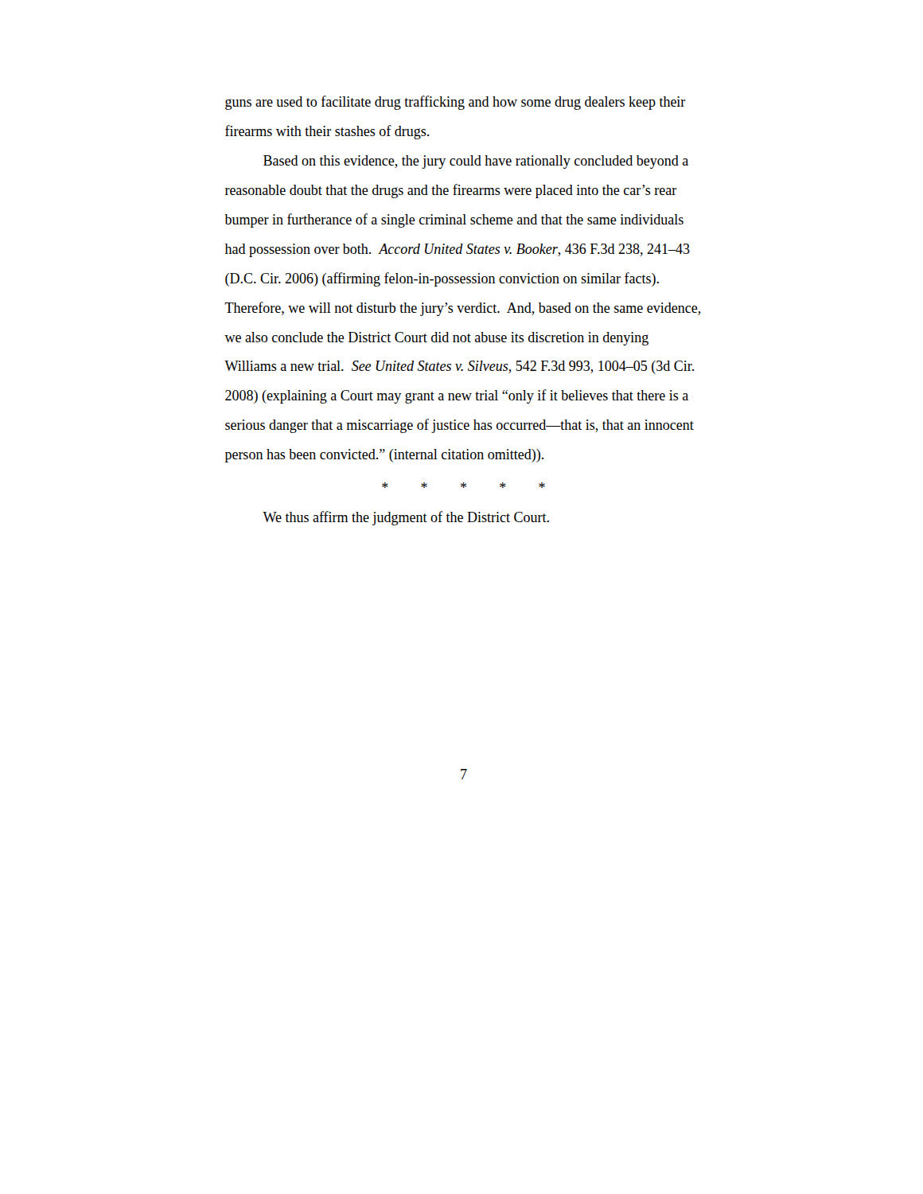guns are used to facilitate drug trafficking and how some drug dealers keep their firearms with their stashes of drugs.
Based on this evidence, the jury could have rationally concluded beyond a reasonable doubt that the drugs and the firearms were placed into the car’s rear bumper in furtherance of a single criminal scheme and that the same individuals had possession over both. Accord United States v. Booker, 436 F.3d 238, 241–43 (D.C. Cir. 2006) (affirming felon-in-possession conviction on similar facts). Therefore, we will not disturb the jury’s verdict. And, based on the same evidence, we also conclude the District Court did not abuse its discretion in denying Williams a new trial. See United States v. Silveus, 542 F.3d 993, 1004–05 (3d Cir. 2008) (explaining a Court may grant a new trial “only if it believes that there is a serious danger that a miscarriage of justice has occurred—that is, that an innocent person has been convicted.” (internal citation omitted)).
*****
We thus affirm the judgment of the District Court.
7